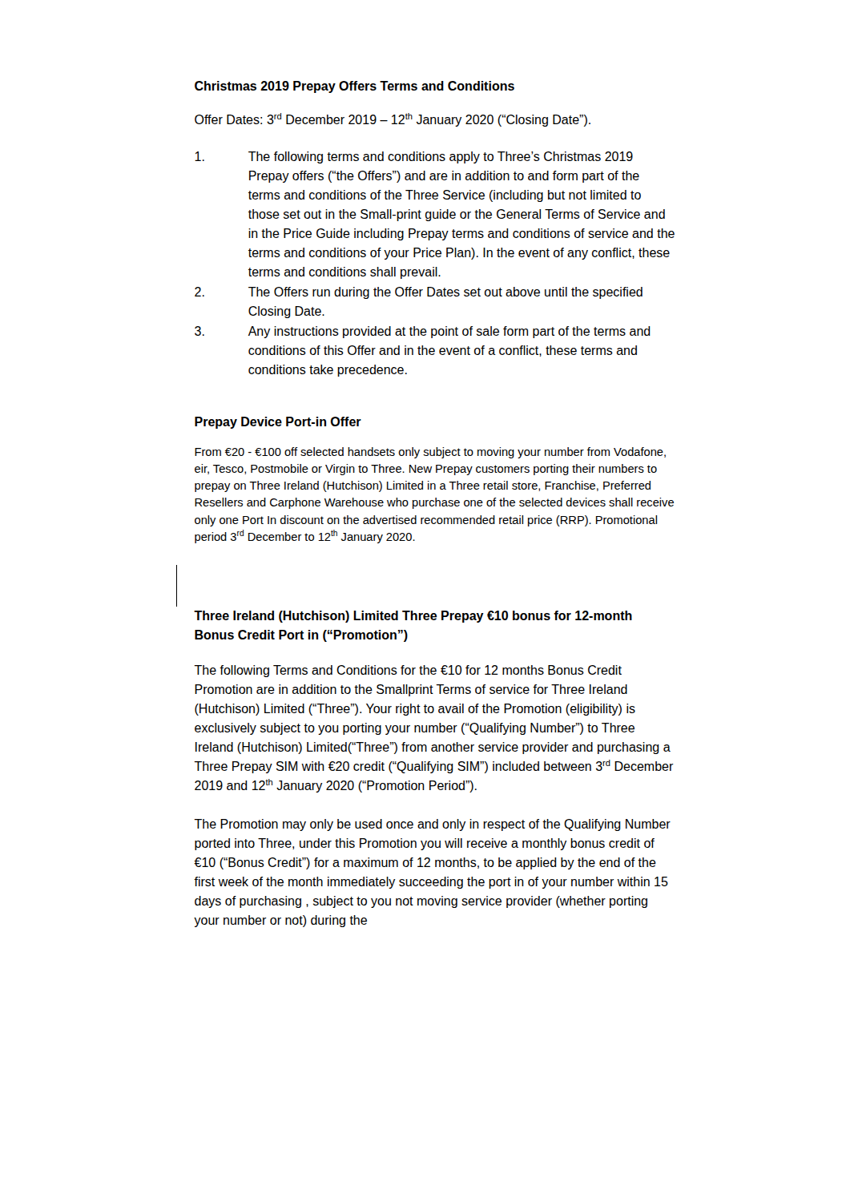Christmas 2019 Prepay Offers Terms and Conditions
Offer Dates: 3rd December 2019 – 12th January 2020 (“Closing Date”).
The following terms and conditions apply to Three’s Christmas 2019 Prepay offers (“the Offers”) and are in addition to and form part of the terms and conditions of the Three Service (including but not limited to those set out in the Small-print guide or the General Terms of Service and in the Price Guide including Prepay terms and conditions of service and the terms and conditions of your Price Plan). In the event of any conflict, these terms and conditions shall prevail.
The Offers run during the Offer Dates set out above until the specified Closing Date.
Any instructions provided at the point of sale form part of the terms and conditions of this Offer and in the event of a conflict, these terms and conditions take precedence.
Prepay Device Port-in Offer
From €20 - €100 off selected handsets only subject to moving your number from Vodafone, eir, Tesco, Postmobile or Virgin to Three. New Prepay customers porting their numbers to prepay on Three Ireland (Hutchison) Limited in a Three retail store, Franchise, Preferred Resellers and Carphone Warehouse who purchase one of the selected devices shall receive only one Port In discount on the advertised recommended retail price (RRP). Promotional period 3rd December to 12th January 2020.
Three Ireland (Hutchison) Limited Three Prepay €10 bonus for 12-month Bonus Credit Port in (“Promotion”)
The following Terms and Conditions for the €10 for 12 months Bonus Credit Promotion are in addition to the Smallprint Terms of service for Three Ireland (Hutchison) Limited (“Three”). Your right to avail of the Promotion (eligibility) is exclusively subject to you porting your number (“Qualifying Number”) to Three Ireland (Hutchison) Limited(“Three”) from another service provider and purchasing a Three Prepay SIM with €20 credit (“Qualifying SIM”) included between 3rd December 2019 and 12th January 2020 (“Promotion Period”).
The Promotion may only be used once and only in respect of the Qualifying Number ported into Three, under this Promotion you will receive a monthly bonus credit of €10 (“Bonus Credit”) for a maximum of 12 months, to be applied by the end of the first week of the month immediately succeeding the port in of your number within 15 days of purchasing , subject to you not moving service provider (whether porting your number or not) during the